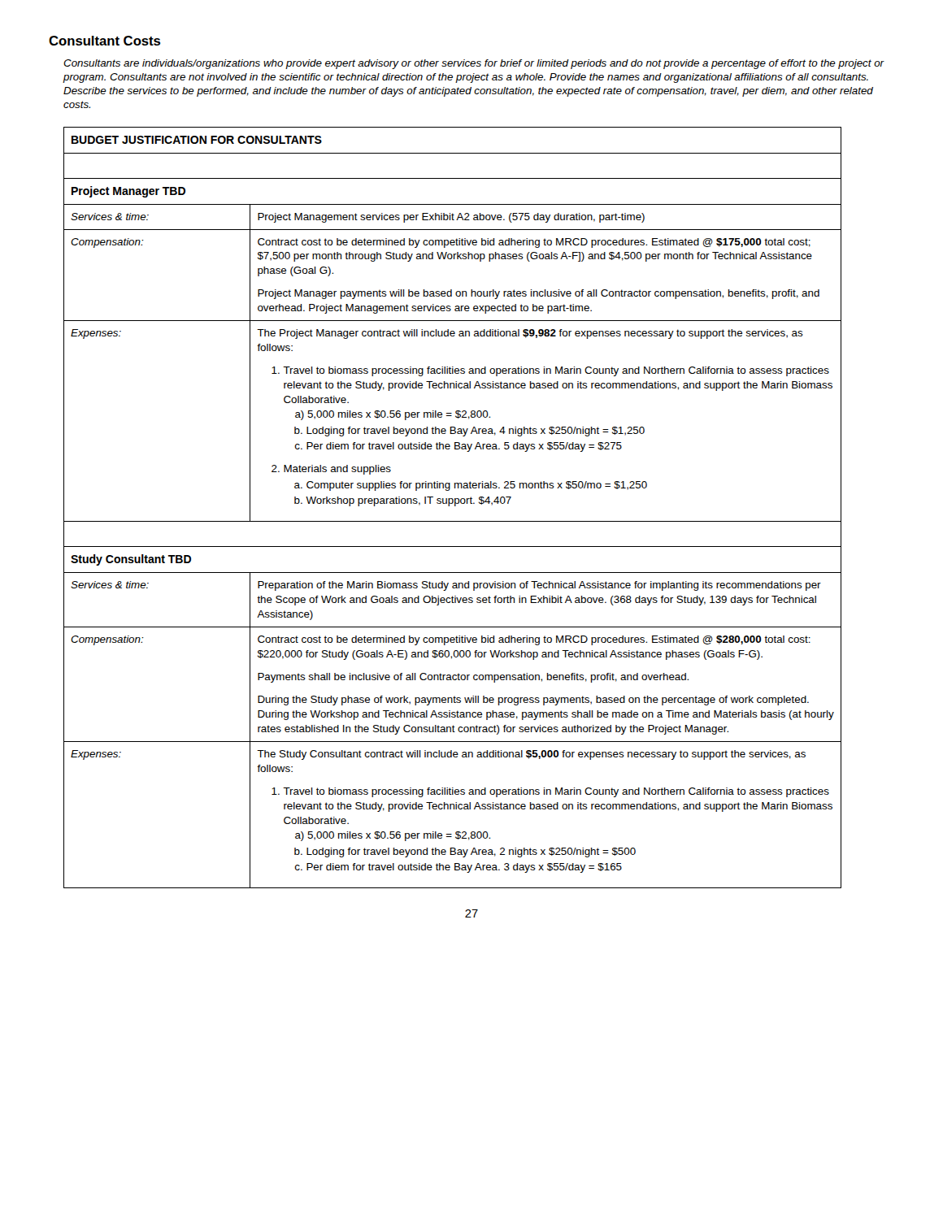Consultant Costs
Consultants are individuals/organizations who provide expert advisory or other services for brief or limited periods and do not provide a percentage of effort to the project or program. Consultants are not involved in the scientific or technical direction of the project as a whole. Provide the names and organizational affiliations of all consultants. Describe the services to be performed, and include the number of days of anticipated consultation, the expected rate of compensation, travel, per diem, and other related costs.
| BUDGET JUSTIFICATION FOR CONSULTANTS |
| Project Manager TBD |
| Services & time: | Project Management services per Exhibit A2 above. (575 day duration, part-time) |
| Compensation: | Contract cost to be determined by competitive bid adhering to MRCD procedures. Estimated @ $175,000 total cost; $7,500 per month through Study and Workshop phases (Goals A-F]) and $4,500 per month for Technical Assistance phase (Goal G). Project Manager payments will be based on hourly rates inclusive of all Contractor compensation, benefits, profit, and overhead. Project Management services are expected to be part-time. |
| Expenses: | The Project Manager contract will include an additional $9,982 for expenses necessary to support the services, as follows: Travel to biomass processing facilities and operations in Marin County and Northern California to assess practices relevant to the Study, provide Technical Assistance based on its recommendations, and support the Marin Biomass Collaborative. a) 5,000 miles x $0.56 per mile = $2,800. Lodging for travel beyond the Bay Area, 4 nights x $250/night = $1,250 Per diem for travel outside the Bay Area. 5 days x $55/day = $275 Materials and supplies Computer supplies for printing materials. 25 months x $50/mo = $1,250 Workshop preparations, IT support. $4,407 |
| Study Consultant TBD |
| Services & time: | Preparation of the Marin Biomass Study and provision of Technical Assistance for implanting its recommendations per the Scope of Work and Goals and Objectives set forth in Exhibit A above. (368 days for Study, 139 days for Technical Assistance) |
| Compensation: | Contract cost to be determined by competitive bid adhering to MRCD procedures. Estimated @ $280,000 total cost: $220,000 for Study (Goals A-E) and $60,000 for Workshop and Technical Assistance phases (Goals F-G). Payments shall be inclusive of all Contractor compensation, benefits, profit, and overhead. During the Study phase of work, payments will be progress payments, based on the percentage of work completed. During the Workshop and Technical Assistance phase, payments shall be made on a Time and Materials basis (at hourly rates established In the Study Consultant contract) for services authorized by the Project Manager. |
| Expenses: | The Study Consultant contract will include an additional $5,000 for expenses necessary to support the services, as follows: Travel to biomass processing facilities and operations in Marin County and Northern California to assess practices relevant to the Study, provide Technical Assistance based on its recommendations, and support the Marin Biomass Collaborative. a) 5,000 miles x $0.56 per mile = $2,800. Lodging for travel beyond the Bay Area, 2 nights x $250/night = $500 Per diem for travel outside the Bay Area. 3 days x $55/day = $165 |
27